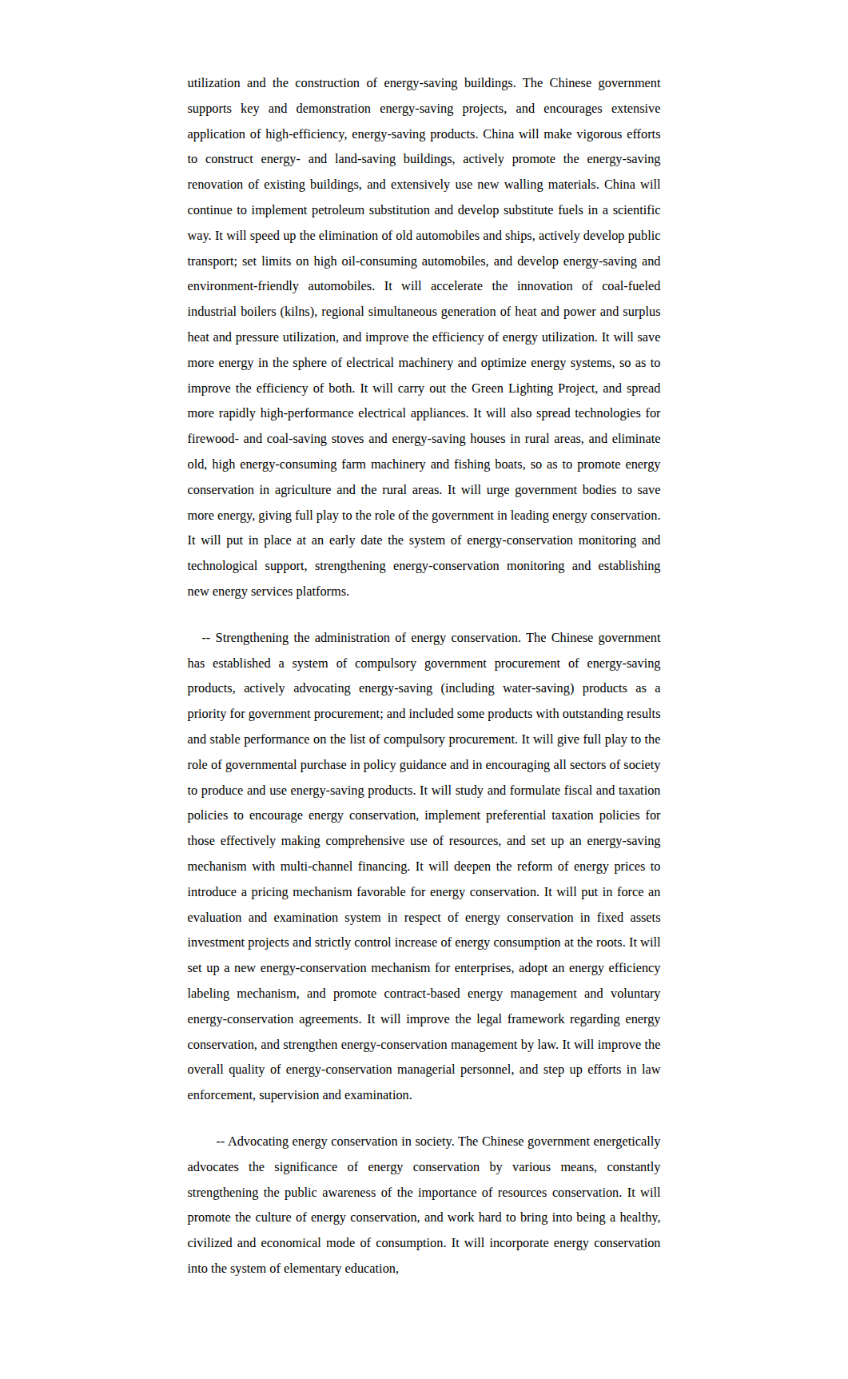utilization and the construction of energy-saving buildings. The Chinese government supports key and demonstration energy-saving projects, and encourages extensive application of high-efficiency, energy-saving products. China will make vigorous efforts to construct energy- and land-saving buildings, actively promote the energy-saving renovation of existing buildings, and extensively use new walling materials. China will continue to implement petroleum substitution and develop substitute fuels in a scientific way. It will speed up the elimination of old automobiles and ships, actively develop public transport; set limits on high oil-consuming automobiles, and develop energy-saving and environment-friendly automobiles. It will accelerate the innovation of coal-fueled industrial boilers (kilns), regional simultaneous generation of heat and power and surplus heat and pressure utilization, and improve the efficiency of energy utilization. It will save more energy in the sphere of electrical machinery and optimize energy systems, so as to improve the efficiency of both. It will carry out the Green Lighting Project, and spread more rapidly high-performance electrical appliances. It will also spread technologies for firewood- and coal-saving stoves and energy-saving houses in rural areas, and eliminate old, high energy-consuming farm machinery and fishing boats, so as to promote energy conservation in agriculture and the rural areas. It will urge government bodies to save more energy, giving full play to the role of the government in leading energy conservation. It will put in place at an early date the system of energy-conservation monitoring and technological support, strengthening energy-conservation monitoring and establishing new energy services platforms.
-- Strengthening the administration of energy conservation. The Chinese government has established a system of compulsory government procurement of energy-saving products, actively advocating energy-saving (including water-saving) products as a priority for government procurement; and included some products with outstanding results and stable performance on the list of compulsory procurement. It will give full play to the role of governmental purchase in policy guidance and in encouraging all sectors of society to produce and use energy-saving products. It will study and formulate fiscal and taxation policies to encourage energy conservation, implement preferential taxation policies for those effectively making comprehensive use of resources, and set up an energy-saving mechanism with multi-channel financing. It will deepen the reform of energy prices to introduce a pricing mechanism favorable for energy conservation. It will put in force an evaluation and examination system in respect of energy conservation in fixed assets investment projects and strictly control increase of energy consumption at the roots. It will set up a new energy-conservation mechanism for enterprises, adopt an energy efficiency labeling mechanism, and promote contract-based energy management and voluntary energy-conservation agreements. It will improve the legal framework regarding energy conservation, and strengthen energy-conservation management by law. It will improve the overall quality of energy-conservation managerial personnel, and step up efforts in law enforcement, supervision and examination.
-- Advocating energy conservation in society. The Chinese government energetically advocates the significance of energy conservation by various means, constantly strengthening the public awareness of the importance of resources conservation. It will promote the culture of energy conservation, and work hard to bring into being a healthy, civilized and economical mode of consumption. It will incorporate energy conservation into the system of elementary education,